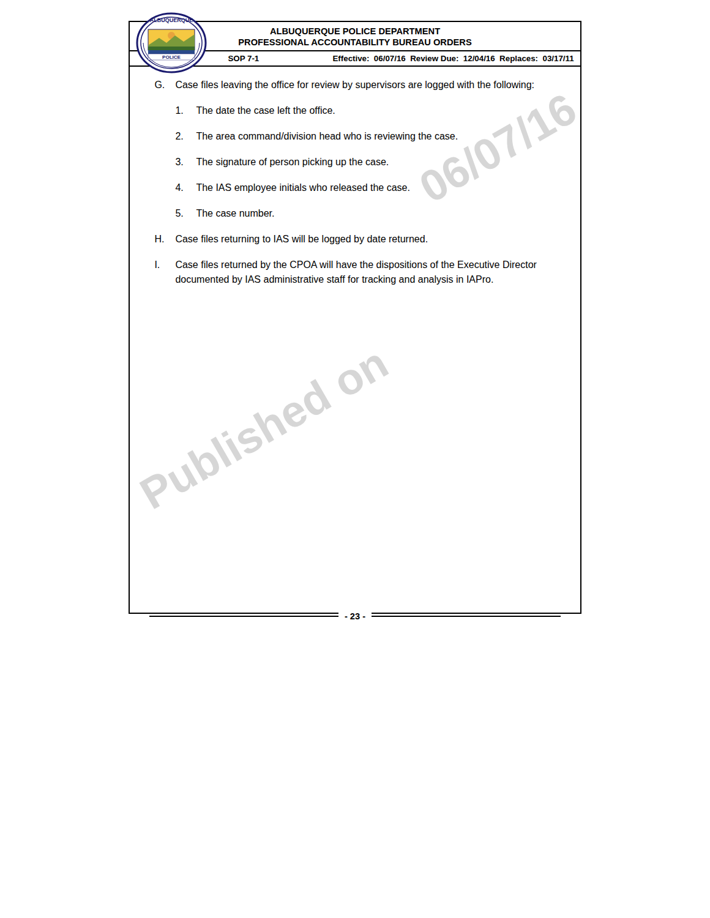ALBUQUERQUE POLICE
ALBUQUERQUE POLICE DEPARTMENT
PROFESSIONAL ACCOUNTABILITY BUREAU ORDERS
SOP 7-1 Effective: 06/07/16 Review Due: 12/04/16 Replaces: 03/17/11
06/07/16
Published on
G.
Case files leaving the office for review by supervisors are logged with the following:
1.
The date the case left the office.
2.
The area command/division head who is reviewing the case.
3.
The signature of person picking up the case.
4.
The IAS employee initials who released the case.
5.
The case number.
H.
Case files returning to IAS will be logged by date returned.
I.
Case files returned by the CPOA will have the dispositions of the Executive Director documented by IAS administrative staff for tracking and analysis in IAPro.
- 23 -